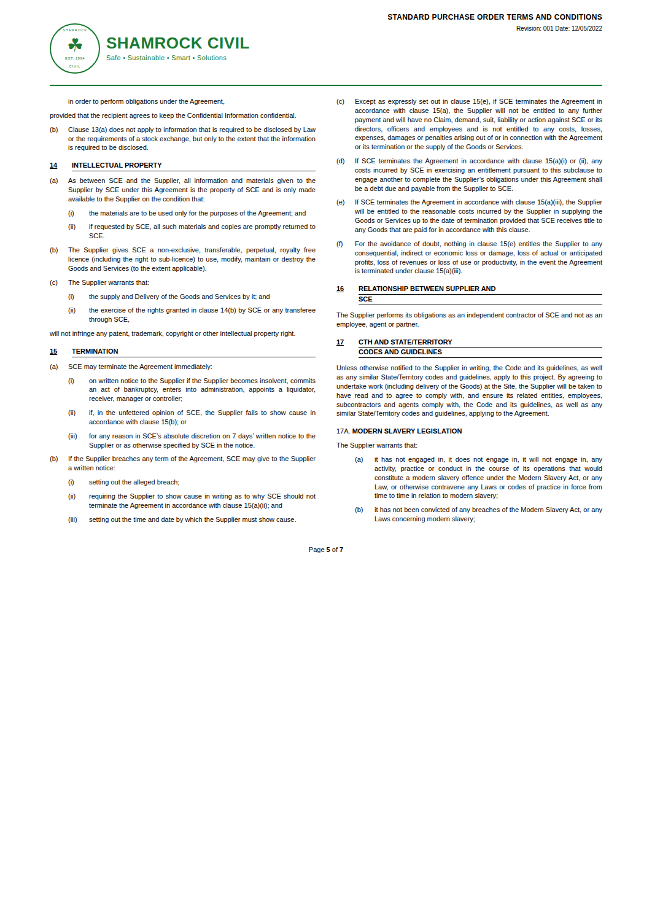STANDARD PURCHASE ORDER TERMS AND CONDITIONS
Revision: 001 Date: 12/05/2022
SHAMROCK ☘ EST. 1994 CIVIL
SHAMROCK CIVIL
Safe • Sustainable • Smart • Solutions
in order to perform obligations under the Agreement,
provided that the recipient agrees to keep the Confidential Information confidential.
(b)
Clause 13(a) does not apply to information that is required to be disclosed by Law or the requirements of a stock exchange, but only to the extent that the information is required to be disclosed.
14
INTELLECTUAL PROPERTY
(a)
As between SCE and the Supplier, all information and materials given to the Supplier by SCE under this Agreement is the property of SCE and is only made available to the Supplier on the condition that:
(i)
the materials are to be used only for the purposes of the Agreement; and
(ii)
if requested by SCE, all such materials and copies are promptly returned to SCE.
(b)
The Supplier gives SCE a non-exclusive, transferable, perpetual, royalty free licence (including the right to sub-licence) to use, modify, maintain or destroy the Goods and Services (to the extent applicable).
(c)
The Supplier warrants that:
(i)
the supply and Delivery of the Goods and Services by it; and
(ii)
the exercise of the rights granted in clause 14(b) by SCE or any transferee through SCE,
will not infringe any patent, trademark, copyright or other intellectual property right.
15
TERMINATION
(a)
SCE may terminate the Agreement immediately:
(i)
on written notice to the Supplier if the Supplier becomes insolvent, commits an act of bankruptcy, enters into administration, appoints a liquidator, receiver, manager or controller;
(ii)
if, in the unfettered opinion of SCE, the Supplier fails to show cause in accordance with clause 15(b); or
(iii)
for any reason in SCE’s absolute discretion on 7 days’ written notice to the Supplier or as otherwise specified by SCE in the notice.
(b)
If the Supplier breaches any term of the Agreement, SCE may give to the Supplier a written notice:
(i)
setting out the alleged breach;
(ii)
requiring the Supplier to show cause in writing as to why SCE should not terminate the Agreement in accordance with clause 15(a)(ii); and
(iii)
setting out the time and date by which the Supplier must show cause.
(c)
Except as expressly set out in clause 15(e), if SCE terminates the Agreement in accordance with clause 15(a), the Supplier will not be entitled to any further payment and will have no Claim, demand, suit, liability or action against SCE or its directors, officers and employees and is not entitled to any costs, losses, expenses, damages or penalties arising out of or in connection with the Agreement or its termination or the supply of the Goods or Services.
(d)
If SCE terminates the Agreement in accordance with clause 15(a)(i) or (ii), any costs incurred by SCE in exercising an entitlement pursuant to this subclause to engage another to complete the Supplier’s obligations under this Agreement shall be a debt due and payable from the Supplier to SCE.
(e)
If SCE terminates the Agreement in accordance with clause 15(a)(iii), the Supplier will be entitled to the reasonable costs incurred by the Supplier in supplying the Goods or Services up to the date of termination provided that SCE receives title to any Goods that are paid for in accordance with this clause.
(f)
For the avoidance of doubt, nothing in clause 15(e) entitles the Supplier to any consequential, indirect or economic loss or damage, loss of actual or anticipated profits, loss of revenues or loss of use or productivity, in the event the Agreement is terminated under clause 15(a)(iii).
16
RELATIONSHIP BETWEEN SUPPLIER AND SCE
The Supplier performs its obligations as an independent contractor of SCE and not as an employee, agent or partner.
17
CTH AND STATE/TERRITORY CODES AND GUIDELINES
Unless otherwise notified to the Supplier in writing, the Code and its guidelines, as well as any similar State/Territory codes and guidelines, apply to this project. By agreeing to undertake work (including delivery of the Goods) at the Site, the Supplier will be taken to have read and to agree to comply with, and ensure its related entities, employees, subcontractors and agents comply with, the Code and its guidelines, as well as any similar State/Territory codes and guidelines, applying to the Agreement.
17A. MODERN SLAVERY LEGISLATION
The Supplier warrants that:
(a)
it has not engaged in, it does not engage in, it will not engage in, any activity, practice or conduct in the course of its operations that would constitute a modern slavery offence under the Modern Slavery Act, or any Law, or otherwise contravene any Laws or codes of practice in force from time to time in relation to modern slavery;
(b)
it has not been convicted of any breaches of the Modern Slavery Act, or any Laws concerning modern slavery;
Page 5 of 7